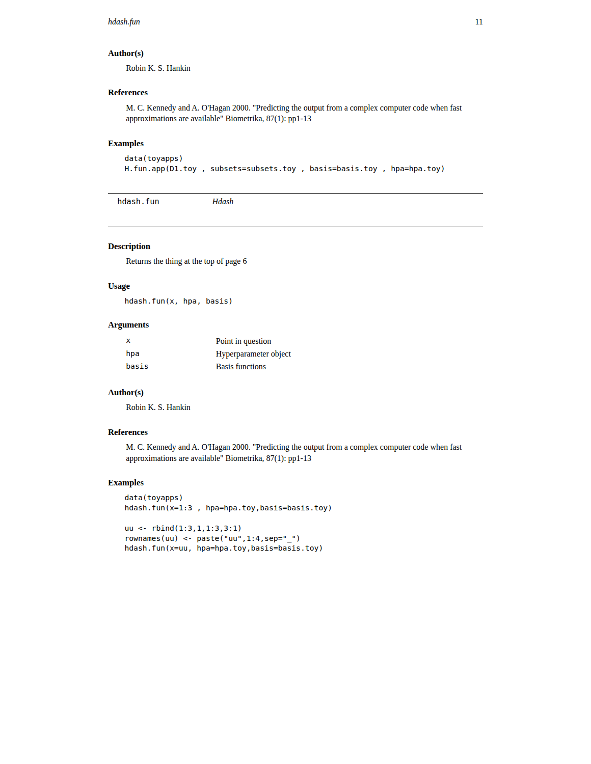hdash.fun 11
Author(s)
Robin K. S. Hankin
References
M. C. Kennedy and A. O'Hagan 2000. "Predicting the output from a complex computer code when fast approximations are available" Biometrika, 87(1): pp1-13
Examples
data(toyapps)
H.fun.app(D1.toy , subsets=subsets.toy , basis=basis.toy , hpa=hpa.toy)
hdash.fun Hdash
Description
Returns the thing at the top of page 6
Usage
hdash.fun(x, hpa, basis)
Arguments
| x | Point in question |
| hpa | Hyperparameter object |
| basis | Basis functions |
Author(s)
Robin K. S. Hankin
References
M. C. Kennedy and A. O'Hagan 2000. "Predicting the output from a complex computer code when fast approximations are available" Biometrika, 87(1): pp1-13
Examples
data(toyapps)
hdash.fun(x=1:3 , hpa=hpa.toy,basis=basis.toy)

uu <- rbind(1:3,1,1:3,3:1)
rownames(uu) <- paste("uu",1:4,sep="_")
hdash.fun(x=uu, hpa=hpa.toy,basis=basis.toy)